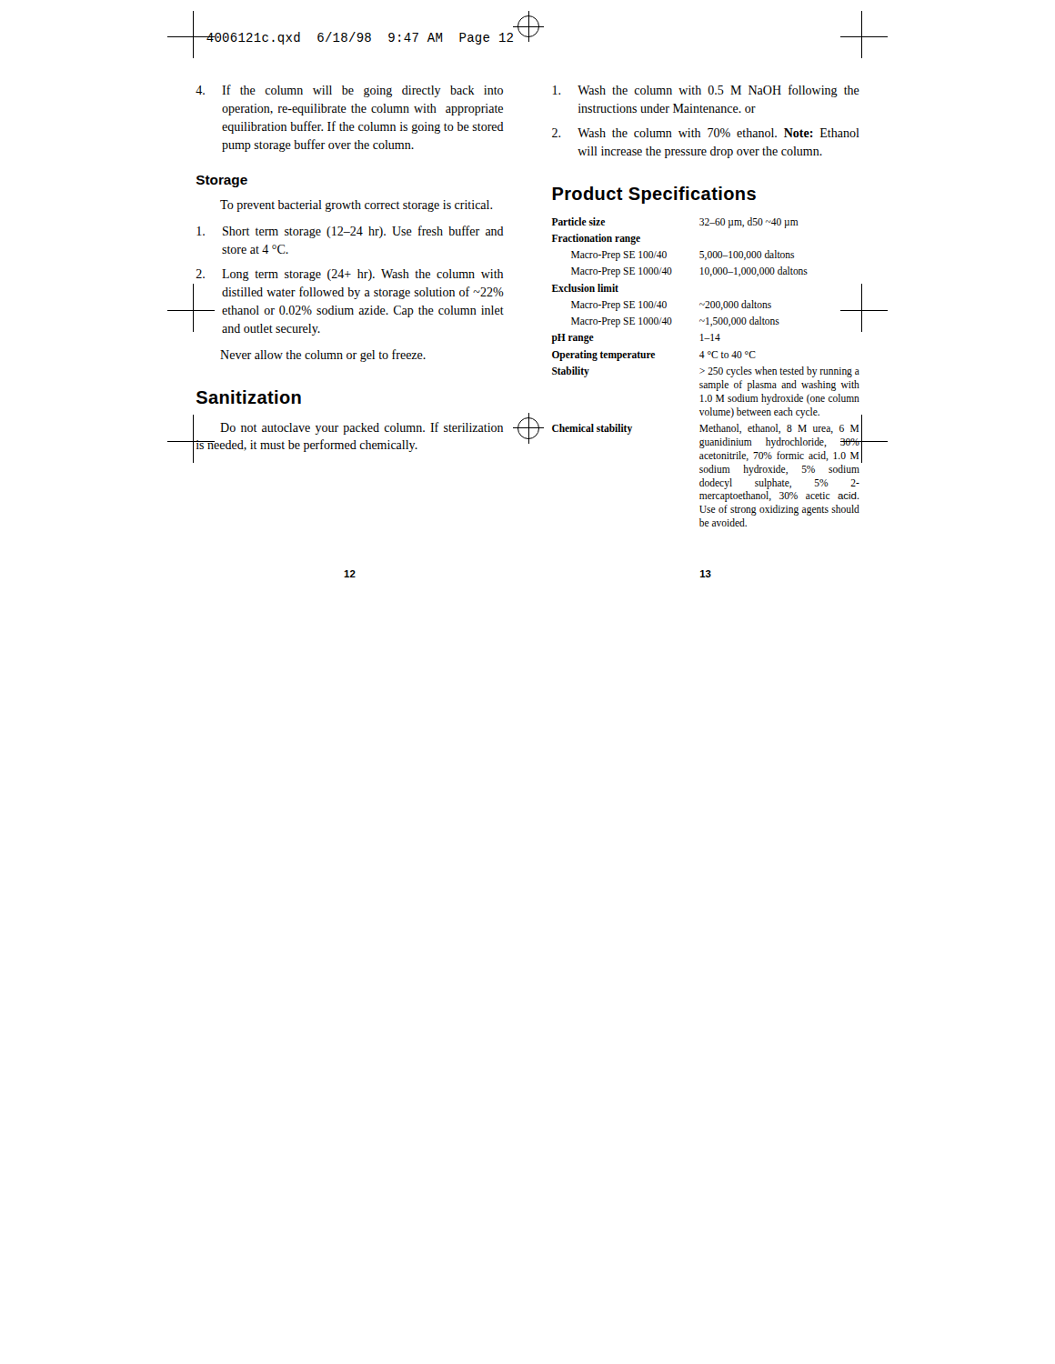4006121c.qxd 6/18/98 9:47 AM Page 12
4. If the column will be going directly back into operation, re-equilibrate the column with appropriate equilibration buffer. If the column is going to be stored pump storage buffer over the column.
Storage
To prevent bacterial growth correct storage is critical.
1. Short term storage (12–24 hr). Use fresh buffer and store at 4 °C.
2. Long term storage (24+ hr). Wash the column with distilled water followed by a storage solution of ~22% ethanol or 0.02% sodium azide. Cap the column inlet and outlet securely.
Never allow the column or gel to freeze.
Sanitization
Do not autoclave your packed column. If sterilization is needed, it must be performed chemically.
1. Wash the column with 0.5 M NaOH following the instructions under Maintenance. or
2. Wash the column with 70% ethanol. Note: Ethanol will increase the pressure drop over the column.
Product Specifications
| Particle size | 32–60 µm, d50 ~40 µm |
| Fractionation range | |
| Macro-Prep SE 100/40 | 5,000–100,000 daltons |
| Macro-Prep SE 1000/40 | 10,000–1,000,000 daltons |
| Exclusion limit | |
| Macro-Prep SE 100/40 | ~200,000 daltons |
| Macro-Prep SE 1000/40 | ~1,500,000 daltons |
| pH range | 1–14 |
| Operating temperature | 4 °C to 40 °C |
| Stability | > 250 cycles when tested by running a sample of plasma and washing with 1.0 M sodium hydroxide (one column volume) between each cycle. |
| Chemical stability | Methanol, ethanol, 8 M urea, 6 M guanidinium hydrochloride, 30% acetonitrile, 70% formic acid, 1.0 M sodium hydroxide, 5% sodium dodecyl sulphate, 5% 2-mercaptoethanol, 30% acetic acid . Use of strong oxidizing agents should be avoided. |
12
13